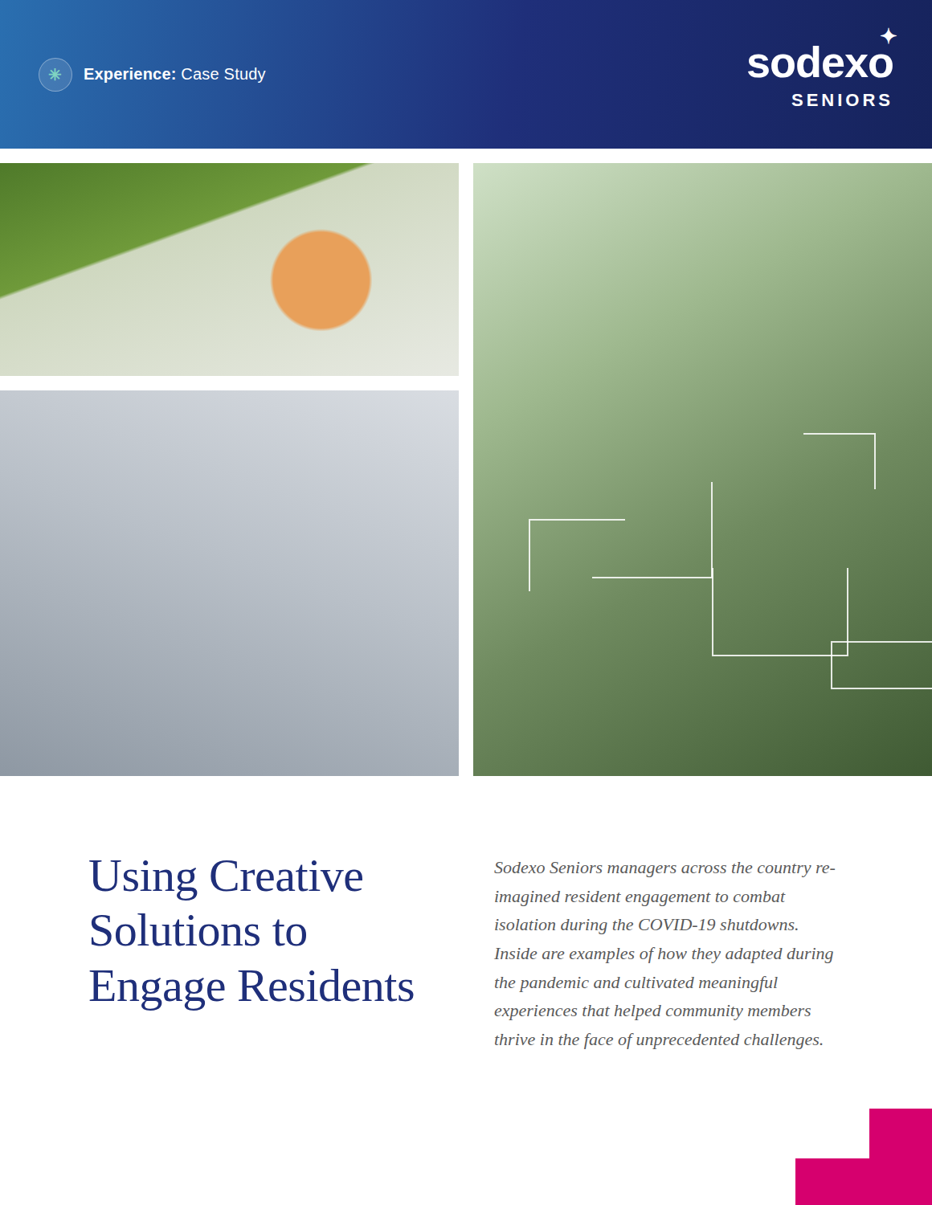✳ Experience: Case Study
sodexo✦ SENIORS
Plated salmon with lemon and green beans
Resident video chatting with a glass of wine
Residents sharing a meal outdoors
Using Creative
Solutions to
Engage Residents
Sodexo Seniors managers across the country re-imagined resident engagement to combat isolation during the COVID-19 shutdowns. Inside are examples of how they adapted during the pandemic and cultivated meaningful experiences that helped community members thrive in the face of unprecedented challenges.